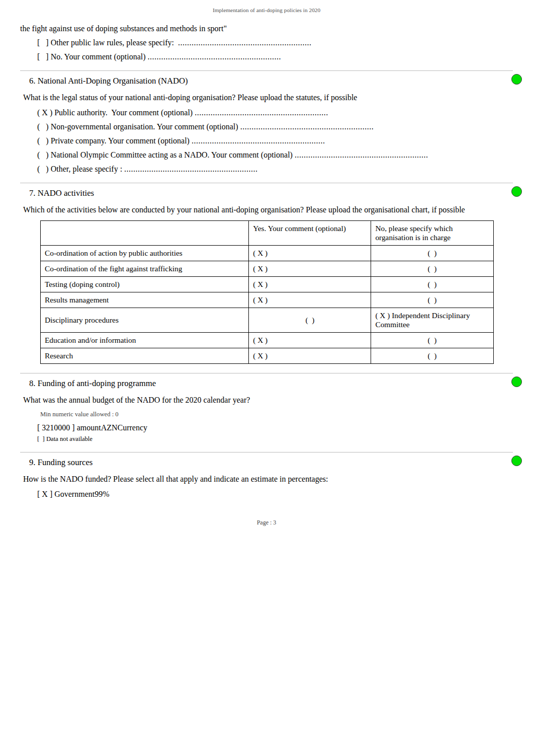Implementation of anti-doping policies in 2020
the fight against use of doping substances and methods in sport"
[ ] Other public law rules, please specify: ...........................................................
[ ] No. Your comment (optional) ...........................................................
6. National Anti-Doping Organisation (NADO)
What is the legal status of your national anti-doping organisation? Please upload the statutes, if possible
( X ) Public authority. Your comment (optional) ...........................................................
( ) Non-governmental organisation. Your comment (optional) ...........................................................
( ) Private company. Your comment (optional) ...........................................................
( ) National Olympic Committee acting as a NADO. Your comment (optional) ...........................................................
( ) Other, please specify : ...........................................................
7. NADO activities
Which of the activities below are conducted by your national anti-doping organisation? Please upload the organisational chart, if possible
| | Yes. Your comment (optional) | No, please specify which organisation is in charge |
| --- | --- | --- |
| Co-ordination of action by public authorities | ( X ) | ( ) |
| Co-ordination of the fight against trafficking | ( X ) | ( ) |
| Testing (doping control) | ( X ) | ( ) |
| Results management | ( X ) | ( ) |
| Disciplinary procedures | ( ) | ( X ) Independent Disciplinary Committee |
| Education and/or information | ( X ) | ( ) |
| Research | ( X ) | ( ) |
8. Funding of anti-doping programme
What was the annual budget of the NADO for the 2020 calendar year?
Min numeric value allowed : 0
[ 3210000 ] amountAZNCurrency
[ ] Data not available
9. Funding sources
How is the NADO funded? Please select all that apply and indicate an estimate in percentages:
[ X ] Government99%
Page : 3